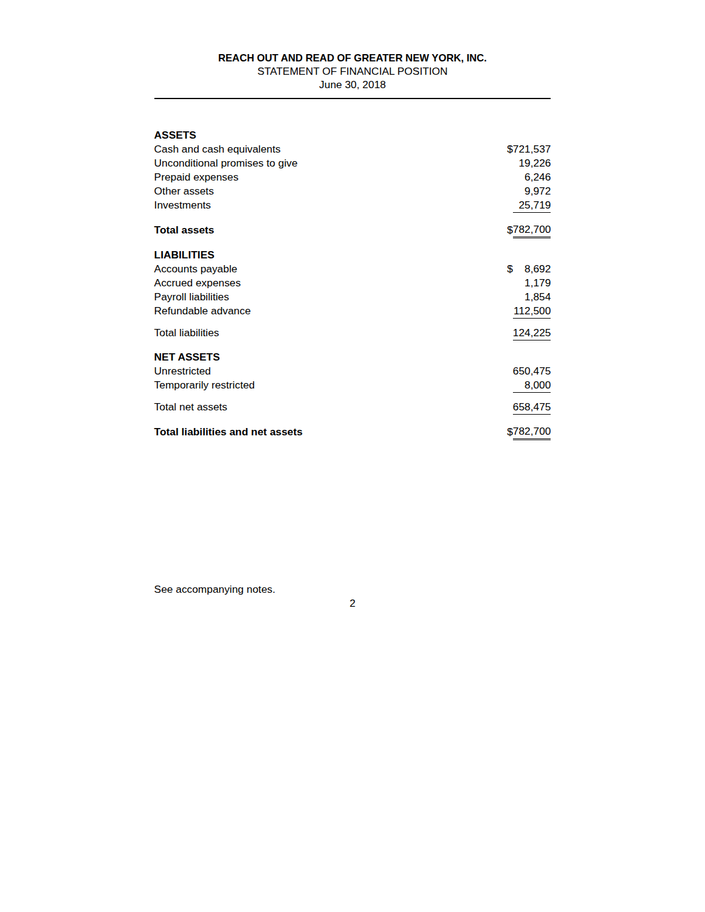REACH OUT AND READ OF GREATER NEW YORK, INC.
STATEMENT OF FINANCIAL POSITION
June 30, 2018
| ASSETS | | | |
| Cash and cash equivalents | | $ | 721,537 |
| Unconditional promises to give | | | 19,226 |
| Prepaid expenses | | | 6,246 |
| Other assets | | | 9,972 |
| Investments | | | 25,719 |
| Total assets | | $ | 782,700 |
| LIABILITIES | | | |
| Accounts payable | | $ | 8,692 |
| Accrued expenses | | | 1,179 |
| Payroll liabilities | | | 1,854 |
| Refundable advance | | | 112,500 |
| Total liabilities | | | 124,225 |
| NET ASSETS | | | |
| Unrestricted | | | 650,475 |
| Temporarily restricted | | | 8,000 |
| Total net assets | | | 658,475 |
| Total liabilities and net assets | | $ | 782,700 |
See accompanying notes.
2